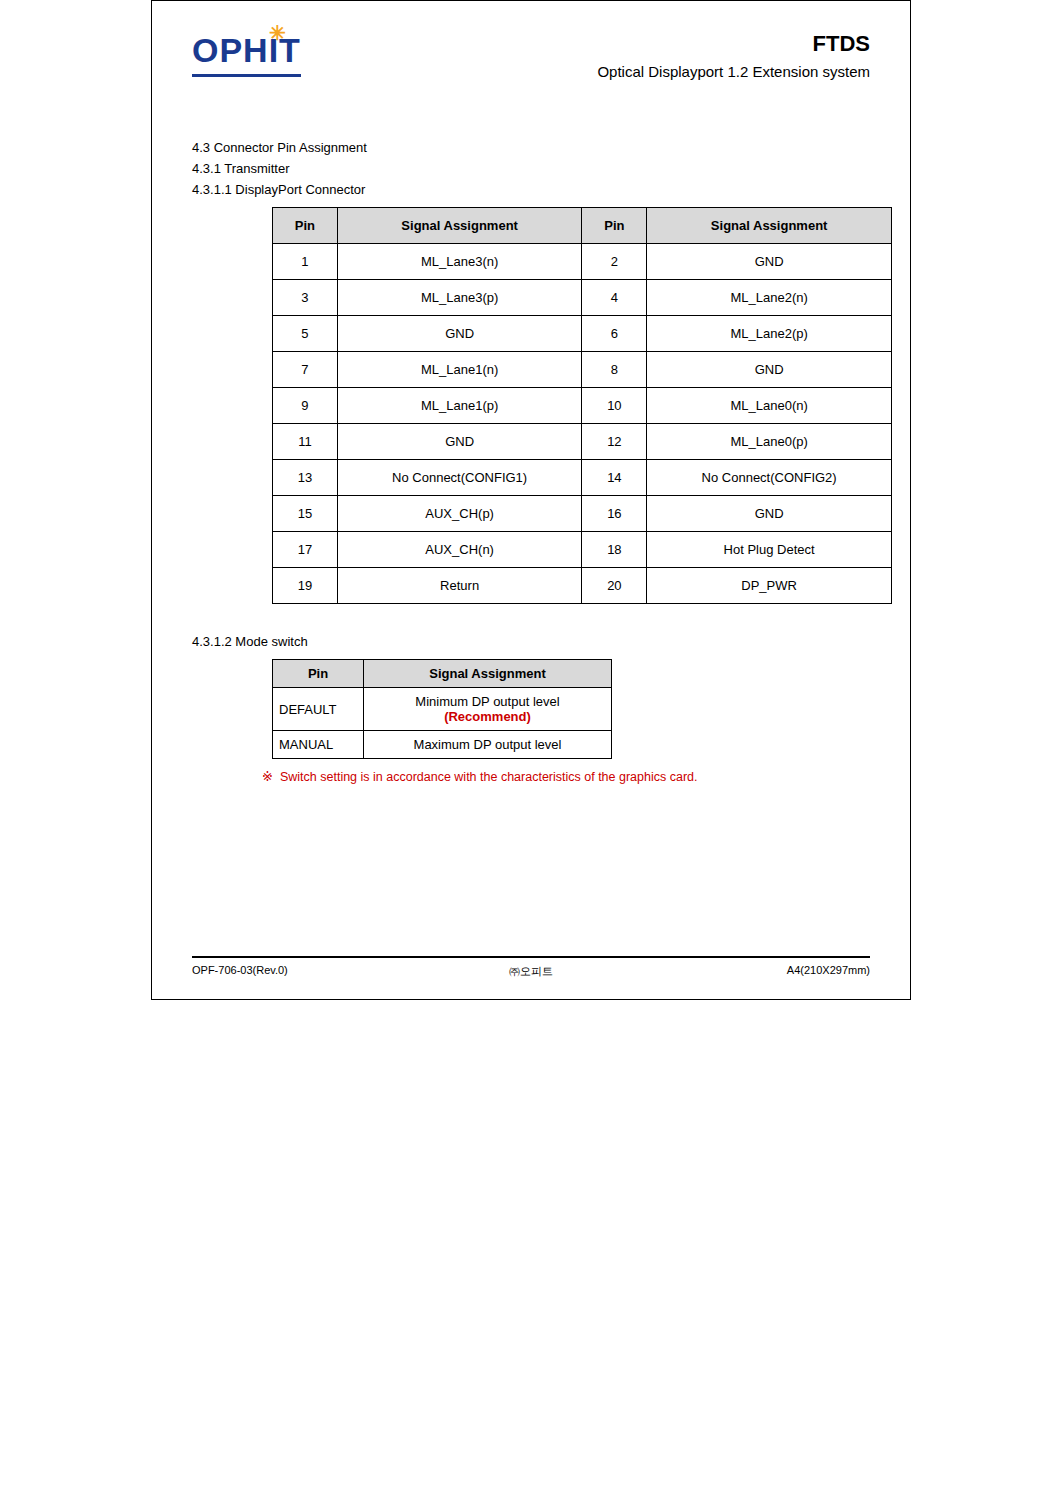OPHIT✳
FTDS
Optical Displayport 1.2 Extension system
4.3 Connector Pin Assignment
4.3.1 Transmitter
4.3.1.1 DisplayPort Connector
| Pin | Signal Assignment | Pin | Signal Assignment |
| --- | --- | --- | --- |
| 1 | ML_Lane3(n) | 2 | GND |
| 3 | ML_Lane3(p) | 4 | ML_Lane2(n) |
| 5 | GND | 6 | ML_Lane2(p) |
| 7 | ML_Lane1(n) | 8 | GND |
| 9 | ML_Lane1(p) | 10 | ML_Lane0(n) |
| 11 | GND | 12 | ML_Lane0(p) |
| 13 | No Connect(CONFIG1) | 14 | No Connect(CONFIG2) |
| 15 | AUX_CH(p) | 16 | GND |
| 17 | AUX_CH(n) | 18 | Hot Plug Detect |
| 19 | Return | 20 | DP_PWR |
4.3.1.2 Mode switch
| Pin | Signal Assignment |
| --- | --- |
| DEFAULT | Minimum DP output level (Recommend) |
| MANUAL | Maximum DP output level |
※ Switch setting is in accordance with the characteristics of the graphics card.
OPF-706-03(Rev.0)
㈜오피트
A4(210X297mm)